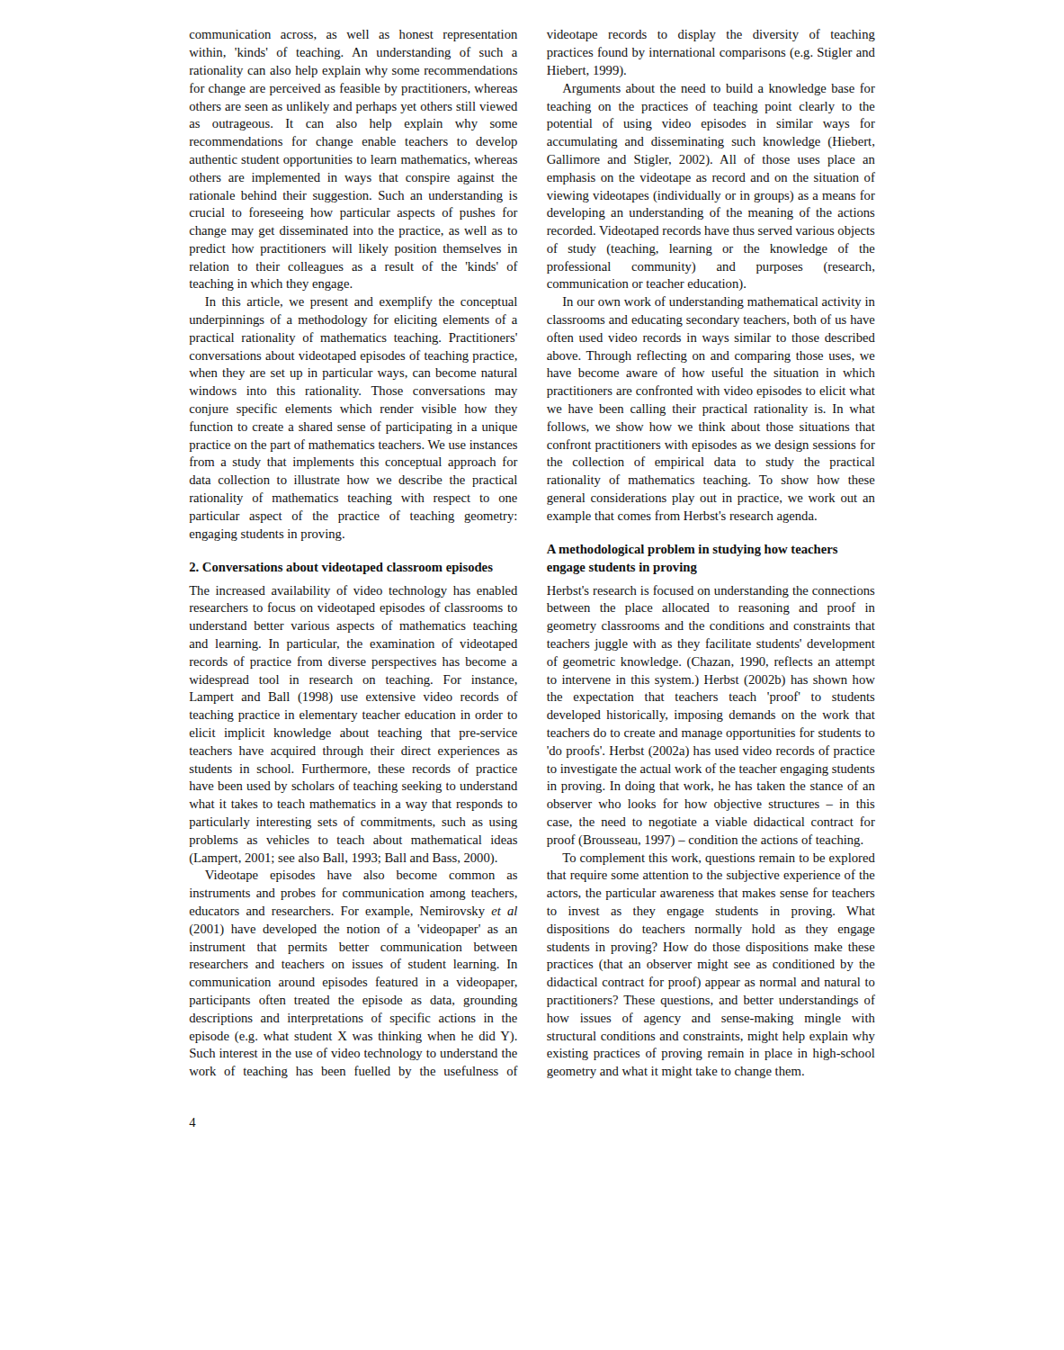communication across, as well as honest representation within, 'kinds' of teaching. An understanding of such a rationality can also help explain why some recommendations for change are perceived as feasible by practitioners, whereas others are seen as unlikely and perhaps yet others still viewed as outrageous. It can also help explain why some recommendations for change enable teachers to develop authentic student opportunities to learn mathematics, whereas others are implemented in ways that conspire against the rationale behind their suggestion. Such an understanding is crucial to foreseeing how particular aspects of pushes for change may get disseminated into the practice, as well as to predict how practitioners will likely position themselves in relation to their colleagues as a result of the 'kinds' of teaching in which they engage.
In this article, we present and exemplify the conceptual underpinnings of a methodology for eliciting elements of a practical rationality of mathematics teaching. Practitioners' conversations about videotaped episodes of teaching practice, when they are set up in particular ways, can become natural windows into this rationality. Those conversations may conjure specific elements which render visible how they function to create a shared sense of participating in a unique practice on the part of mathematics teachers. We use instances from a study that implements this conceptual approach for data collection to illustrate how we describe the practical rationality of mathematics teaching with respect to one particular aspect of the practice of teaching geometry: engaging students in proving.
2. Conversations about videotaped classroom episodes
The increased availability of video technology has enabled researchers to focus on videotaped episodes of classrooms to understand better various aspects of mathematics teaching and learning. In particular, the examination of videotaped records of practice from diverse perspectives has become a widespread tool in research on teaching. For instance, Lampert and Ball (1998) use extensive video records of teaching practice in elementary teacher education in order to elicit implicit knowledge about teaching that pre-service teachers have acquired through their direct experiences as students in school. Furthermore, these records of practice have been used by scholars of teaching seeking to understand what it takes to teach mathematics in a way that responds to particularly interesting sets of commitments, such as using problems as vehicles to teach about mathematical ideas (Lampert, 2001; see also Ball, 1993; Ball and Bass, 2000).
Videotape episodes have also become common as instruments and probes for communication among teachers, educators and researchers. For example, Nemirovsky et al (2001) have developed the notion of a 'videopaper' as an instrument that permits better communication between researchers and teachers on issues of student learning. In communication around episodes featured in a videopaper, participants often treated the episode as data, grounding descriptions and interpretations of specific actions in the episode (e.g. what student X was thinking when he did Y). Such interest in the use of video technology to understand the work of teaching has been fuelled by the usefulness of videotape records to display the diversity of teaching practices found by international comparisons (e.g. Stigler and Hiebert, 1999).
Arguments about the need to build a knowledge base for teaching on the practices of teaching point clearly to the potential of using video episodes in similar ways for accumulating and disseminating such knowledge (Hiebert, Gallimore and Stigler, 2002). All of those uses place an emphasis on the videotape as record and on the situation of viewing videotapes (individually or in groups) as a means for developing an understanding of the meaning of the actions recorded. Videotaped records have thus served various objects of study (teaching, learning or the knowledge of the professional community) and purposes (research, communication or teacher education).
In our own work of understanding mathematical activity in classrooms and educating secondary teachers, both of us have often used video records in ways similar to those described above. Through reflecting on and comparing those uses, we have become aware of how useful the situation in which practitioners are confronted with video episodes to elicit what we have been calling their practical rationality is. In what follows, we show how we think about those situations that confront practitioners with episodes as we design sessions for the collection of empirical data to study the practical rationality of mathematics teaching. To show how these general considerations play out in practice, we work out an example that comes from Herbst's research agenda.
A methodological problem in studying how teachers engage students in proving
Herbst's research is focused on understanding the connections between the place allocated to reasoning and proof in geometry classrooms and the conditions and constraints that teachers juggle with as they facilitate students' development of geometric knowledge. (Chazan, 1990, reflects an attempt to intervene in this system.) Herbst (2002b) has shown how the expectation that teachers teach 'proof' to students developed historically, imposing demands on the work that teachers do to create and manage opportunities for students to 'do proofs'. Herbst (2002a) has used video records of practice to investigate the actual work of the teacher engaging students in proving. In doing that work, he has taken the stance of an observer who looks for how objective structures – in this case, the need to negotiate a viable didactical contract for proof (Brousseau, 1997) – condition the actions of teaching.
To complement this work, questions remain to be explored that require some attention to the subjective experience of the actors, the particular awareness that makes sense for teachers to invest as they engage students in proving. What dispositions do teachers normally hold as they engage students in proving? How do those dispositions make these practices (that an observer might see as conditioned by the didactical contract for proof) appear as normal and natural to practitioners? These questions, and better understandings of how issues of agency and sense-making mingle with structural conditions and constraints, might help explain why existing practices of proving remain in place in high-school geometry and what it might take to change them.
4